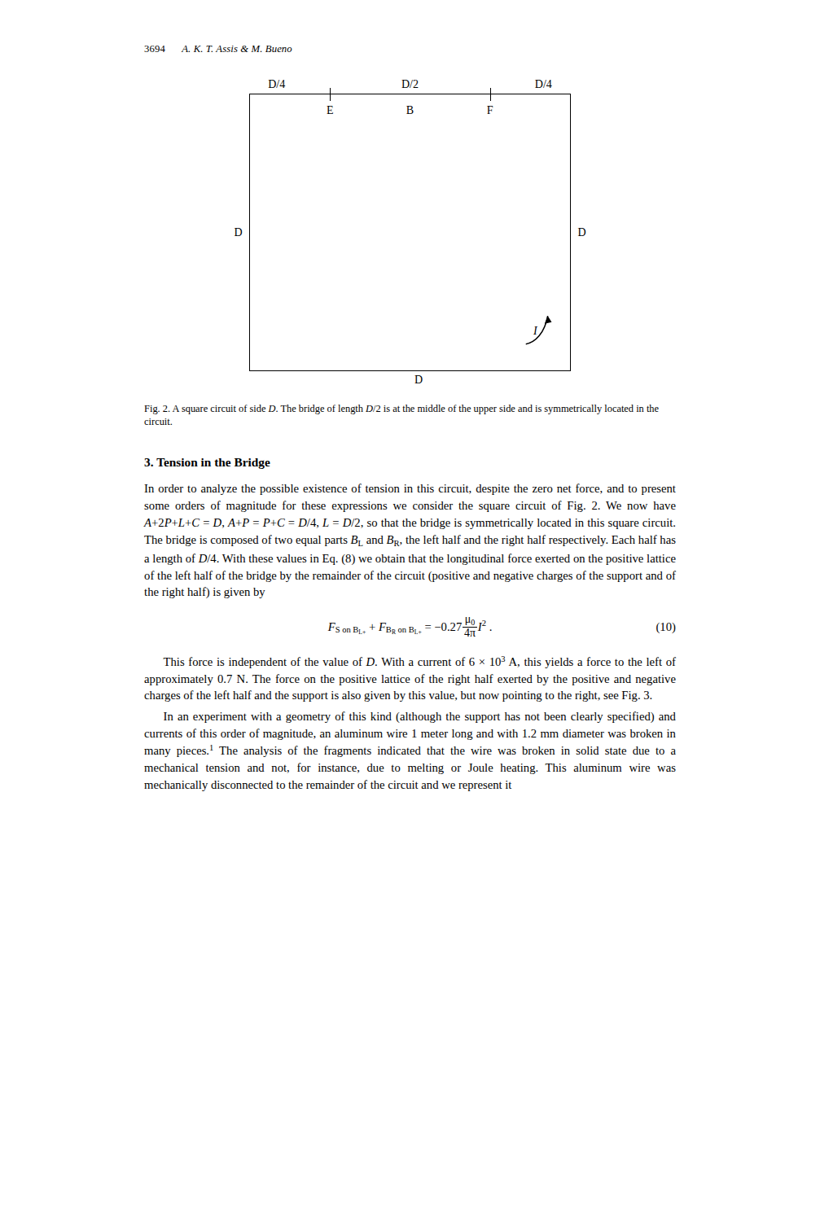3694 A. K. T. Assis & M. Bueno
D/4 D/2 D/4
D
E B F I
D
D
Fig. 2. A square circuit of side D. The bridge of length D/2 is at the middle of the upper side and is symmetrically located in the circuit.
3. Tension in the Bridge
In order to analyze the possible existence of tension in this circuit, despite the zero net force, and to present some orders of magnitude for these expressions we consider the square circuit of Fig. 2. We now have A+2P+L+C = D, A+P = P+C = D/4, L = D/2, so that the bridge is symmetrically located in this square circuit. The bridge is composed of two equal parts BL and BR, the left half and the right half respectively. Each half has a length of D/4. With these values in Eq. (8) we obtain that the longitudinal force exerted on the positive lattice of the left half of the bridge by the remainder of the circuit (positive and negative charges of the support and of the right half) is given by
FS on BL+ + FBR on BL+ = −0.27μ04π I2 . (10)
This force is independent of the value of D. With a current of 6 × 103 A, this yields a force to the left of approximately 0.7 N. The force on the positive lattice of the right half exerted by the positive and negative charges of the left half and the support is also given by this value, but now pointing to the right, see Fig. 3.
In an experiment with a geometry of this kind (although the support has not been clearly specified) and currents of this order of magnitude, an aluminum wire 1 meter long and with 1.2 mm diameter was broken in many pieces.1 The analysis of the fragments indicated that the wire was broken in solid state due to a mechanical tension and not, for instance, due to melting or Joule heating. This aluminum wire was mechanically disconnected to the remainder of the circuit and we represent it